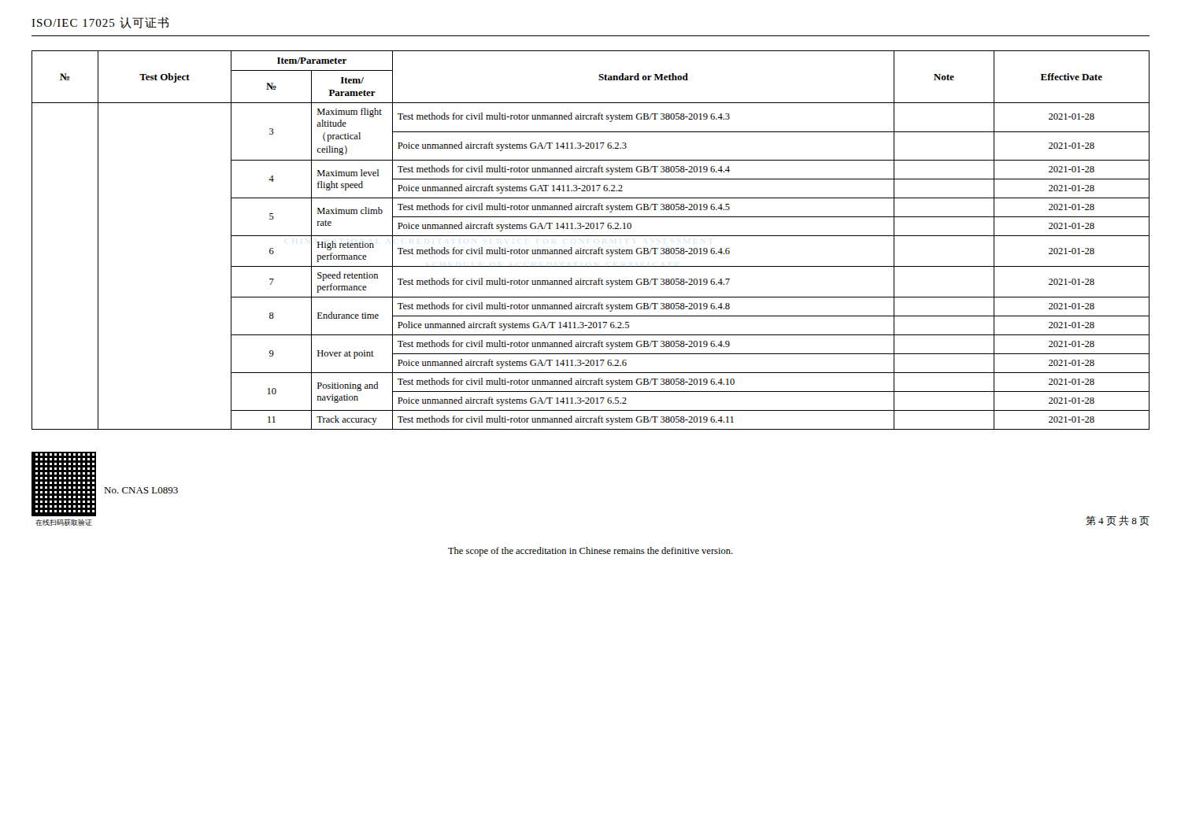ISO/IEC 17025 认可证书
CHINA NATIONAL ACCREDITATION SERVICE FOR CONFORMITY ASSESSMENT
SCHEDULE OF ACCREDITATION CERTIFICATE
| № | Test Object | Item/Parameter | Standard or Method | Note | Effective Date |
| --- | --- | --- | --- | --- | --- |
| № | Item/ Parameter |
| | | 3 | Maximum flight altitude（practical ceiling） | Test methods for civil multi-rotor unmanned aircraft system GB/T 38058-2019 6.4.3 | | 2021-01-28 |
| Poice unmanned aircraft systems GA/T 1411.3-2017 6.2.3 | | 2021-01-28 |
| 4 | Maximum level flight speed | Test methods for civil multi-rotor unmanned aircraft system GB/T 38058-2019 6.4.4 | | 2021-01-28 |
| Poice unmanned aircraft systems GAT 1411.3-2017 6.2.2 | | 2021-01-28 |
| 5 | Maximum climb rate | Test methods for civil multi-rotor unmanned aircraft system GB/T 38058-2019 6.4.5 | | 2021-01-28 |
| Poice unmanned aircraft systems GA/T 1411.3-2017 6.2.10 | | 2021-01-28 |
| 6 | High retention performance | Test methods for civil multi-rotor unmanned aircraft system GB/T 38058-2019 6.4.6 | | 2021-01-28 |
| 7 | Speed retention performance | Test methods for civil multi-rotor unmanned aircraft system GB/T 38058-2019 6.4.7 | | 2021-01-28 |
| 8 | Endurance time | Test methods for civil multi-rotor unmanned aircraft system GB/T 38058-2019 6.4.8 | | 2021-01-28 |
| Police unmanned aircraft systems GA/T 1411.3-2017 6.2.5 | | 2021-01-28 |
| 9 | Hover at point | Test methods for civil multi-rotor unmanned aircraft system GB/T 38058-2019 6.4.9 | | 2021-01-28 |
| Poice unmanned aircraft systems GA/T 1411.3-2017 6.2.6 | | 2021-01-28 |
| 10 | Positioning and navigation | Test methods for civil multi-rotor unmanned aircraft system GB/T 38058-2019 6.4.10 | | 2021-01-28 |
| Poice unmanned aircraft systems GA/T 1411.3-2017 6.5.2 | | 2021-01-28 |
| 11 | Track accuracy | Test methods for civil multi-rotor unmanned aircraft system GB/T 38058-2019 6.4.11 | | 2021-01-28 |
在线扫码获取验证
No. CNAS L0893
第 4 页 共 8 页
The scope of the accreditation in Chinese remains the definitive version.